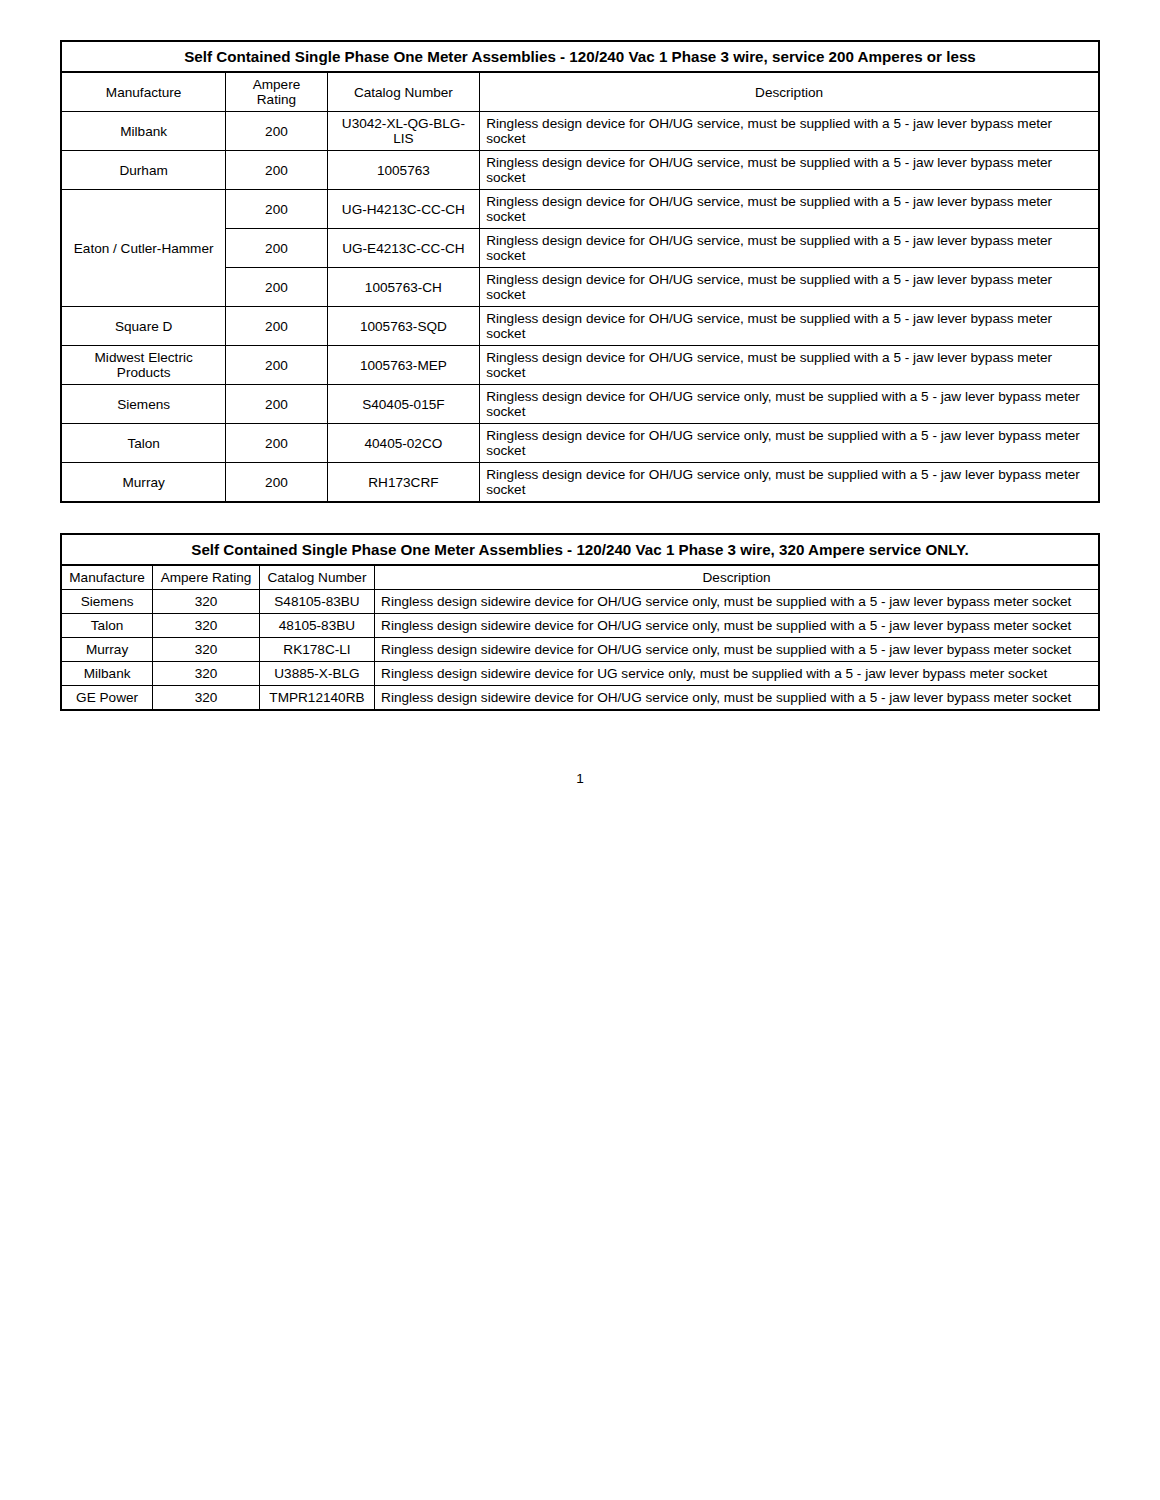Self Contained Single Phase One Meter Assemblies - 120/240 Vac 1 Phase 3 wire, service 200 Amperes or less
| Manufacture | Ampere Rating | Catalog Number | Description |
| --- | --- | --- | --- |
| Milbank | 200 | U3042-XL-QG-BLG-LIS | Ringless design device for OH/UG service, must be supplied with a 5 - jaw lever bypass meter socket |
| Durham | 200 | 1005763 | Ringless design device for OH/UG service, must be supplied with a 5 - jaw lever bypass meter socket |
| Eaton / Cutler-Hammer | 200 | UG-H4213C-CC-CH | Ringless design device for OH/UG service, must be supplied with a 5 - jaw lever bypass meter socket |
| 200 | UG-E4213C-CC-CH | Ringless design device for OH/UG service, must be supplied with a 5 - jaw lever bypass meter socket |
| 200 | 1005763-CH | Ringless design device for OH/UG service, must be supplied with a 5 - jaw lever bypass meter socket |
| Square D | 200 | 1005763-SQD | Ringless design device for OH/UG service, must be supplied with a 5 - jaw lever bypass meter socket |
| Midwest Electric Products | 200 | 1005763-MEP | Ringless design device for OH/UG service, must be supplied with a 5 - jaw lever bypass meter socket |
| Siemens | 200 | S40405-015F | Ringless design device for OH/UG service only, must be supplied with a 5 - jaw lever bypass meter socket |
| Talon | 200 | 40405-02CO | Ringless design device for OH/UG service only, must be supplied with a 5 - jaw lever bypass meter socket |
| Murray | 200 | RH173CRF | Ringless design device for OH/UG service only, must be supplied with a 5 - jaw lever bypass meter socket |
Self Contained Single Phase One Meter Assemblies - 120/240 Vac 1 Phase 3 wire, 320 Ampere service ONLY.
| Manufacture | Ampere Rating | Catalog Number | Description |
| --- | --- | --- | --- |
| Siemens | 320 | S48105-83BU | Ringless design sidewire device for OH/UG service only, must be supplied with a 5 - jaw lever bypass meter socket |
| Talon | 320 | 48105-83BU | Ringless design sidewire device for OH/UG service only, must be supplied with a 5 - jaw lever bypass meter socket |
| Murray | 320 | RK178C-LI | Ringless design sidewire device for OH/UG service only, must be supplied with a 5 - jaw lever bypass meter socket |
| Milbank | 320 | U3885-X-BLG | Ringless design sidewire device for UG service only, must be supplied with a 5 - jaw lever bypass meter socket |
| GE Power | 320 | TMPR12140RB | Ringless design sidewire device for OH/UG service only, must be supplied with a 5 - jaw lever bypass meter socket |
1